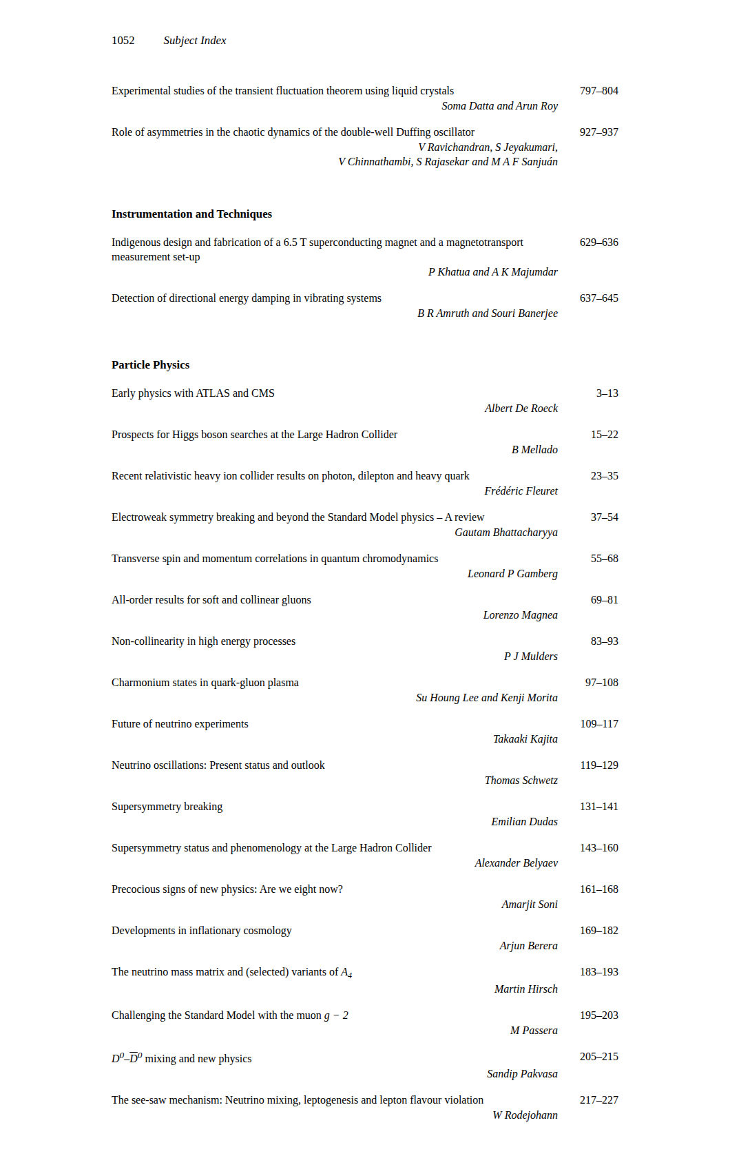1052 Subject Index
| Experimental studies of the transient fluctuation theorem using liquid crystals Soma Datta and Arun Roy | 797–804 |
| Role of asymmetries in the chaotic dynamics of the double-well Duffing oscillator V Ravichandran, S Jeyakumari, V Chinnathambi, S Rajasekar and M A F Sanjuán | 927–937 |
Instrumentation and Techniques
| Indigenous design and fabrication of a 6.5 T superconducting magnet and a magnetotransport measurement set-up P Khatua and A K Majumdar | 629–636 |
| Detection of directional energy damping in vibrating systems B R Amruth and Souri Banerjee | 637–645 |
Particle Physics
| Early physics with ATLAS and CMS Albert De Roeck | 3–13 |
| Prospects for Higgs boson searches at the Large Hadron Collider B Mellado | 15–22 |
| Recent relativistic heavy ion collider results on photon, dilepton and heavy quark Frédéric Fleuret | 23–35 |
| Electroweak symmetry breaking and beyond the Standard Model physics – A review Gautam Bhattacharyya | 37–54 |
| Transverse spin and momentum correlations in quantum chromodynamics Leonard P Gamberg | 55–68 |
| All-order results for soft and collinear gluons Lorenzo Magnea | 69–81 |
| Non-collinearity in high energy processes P J Mulders | 83–93 |
| Charmonium states in quark-gluon plasma Su Houng Lee and Kenji Morita | 97–108 |
| Future of neutrino experiments Takaaki Kajita | 109–117 |
| Neutrino oscillations: Present status and outlook Thomas Schwetz | 119–129 |
| Supersymmetry breaking Emilian Dudas | 131–141 |
| Supersymmetry status and phenomenology at the Large Hadron Collider Alexander Belyaev | 143–160 |
| Precocious signs of new physics: Are we eight now? Amarjit Soni | 161–168 |
| Developments in inflationary cosmology Arjun Berera | 169–182 |
| The neutrino mass matrix and (selected) variants of A 4 Martin Hirsch | 183–193 |
| Challenging the Standard Model with the muon g − 2 M Passera | 195–203 |
| D 0 – D 0 mixing and new physics Sandip Pakvasa | 205–215 |
| The see-saw mechanism: Neutrino mixing, leptogenesis and lepton flavour violation W Rodejohann | 217–227 |